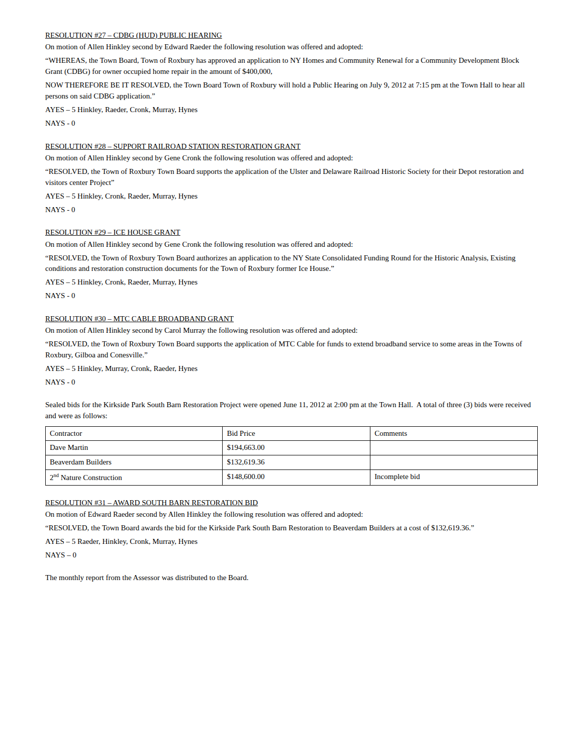RESOLUTION #27 – CDBG (HUD) PUBLIC HEARING
On motion of Allen Hinkley second by Edward Raeder the following resolution was offered and adopted:
“WHEREAS, the Town Board, Town of Roxbury has approved an application to NY Homes and Community Renewal for a Community Development Block Grant (CDBG) for owner occupied home repair in the amount of $400,000,
NOW THEREFORE BE IT RESOLVED, the Town Board Town of Roxbury will hold a Public Hearing on July 9, 2012 at 7:15 pm at the Town Hall to hear all persons on said CDBG application.”
AYES – 5 Hinkley, Raeder, Cronk, Murray, Hynes
NAYS - 0
RESOLUTION #28 – SUPPORT RAILROAD STATION RESTORATION GRANT
On motion of Allen Hinkley second by Gene Cronk the following resolution was offered and adopted:
“RESOLVED, the Town of Roxbury Town Board supports the application of the Ulster and Delaware Railroad Historic Society for their Depot restoration and visitors center Project”
AYES – 5 Hinkley, Cronk, Raeder, Murray, Hynes
NAYS - 0
RESOLUTION #29 – ICE HOUSE GRANT
On motion of Allen Hinkley second by Gene Cronk the following resolution was offered and adopted:
“RESOLVED, the Town of Roxbury Town Board authorizes an application to the NY State Consolidated Funding Round for the Historic Analysis, Existing conditions and restoration construction documents for the Town of Roxbury former Ice House.”
AYES – 5 Hinkley, Cronk, Raeder, Murray, Hynes
NAYS - 0
RESOLUTION #30 – MTC CABLE BROADBAND GRANT
On motion of Allen Hinkley second by Carol Murray the following resolution was offered and adopted:
“RESOLVED, the Town of Roxbury Town Board supports the application of MTC Cable for funds to extend broadband service to some areas in the Towns of Roxbury, Gilboa and Conesville.”
AYES – 5 Hinkley, Murray, Cronk, Raeder, Hynes
NAYS - 0
Sealed bids for the Kirkside Park South Barn Restoration Project were opened June 11, 2012 at 2:00 pm at the Town Hall. A total of three (3) bids were received and were as follows:
| Contractor | Bid Price | Comments |
| Dave Martin | $194,663.00 | |
| Beaverdam Builders | $132,619.36 | |
| 2 nd Nature Construction | $148,600.00 | Incomplete bid |
RESOLUTION #31 – AWARD SOUTH BARN RESTORATION BID
On motion of Edward Raeder second by Allen Hinkley the following resolution was offered and adopted:
“RESOLVED, the Town Board awards the bid for the Kirkside Park South Barn Restoration to Beaverdam Builders at a cost of $132,619.36.”
AYES – 5 Raeder, Hinkley, Cronk, Murray, Hynes
NAYS – 0
The monthly report from the Assessor was distributed to the Board.